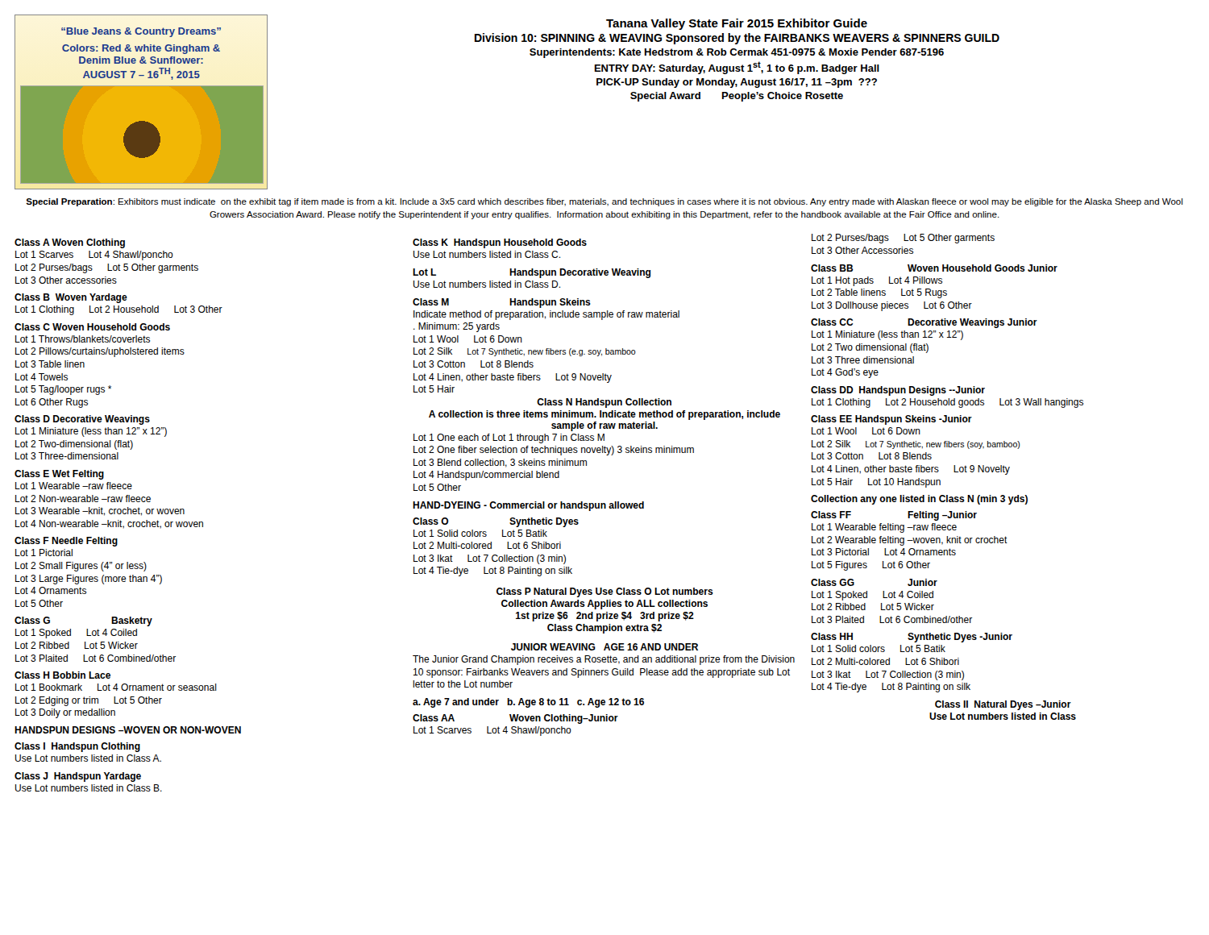“Blue Jeans & Country Dreams”
Colors: Red & white Gingham &
Denim Blue & Sunflower:
AUGUST 7 – 16TH, 2015
Tanana Valley State Fair 2015 Exhibitor Guide
Division 10: SPINNING & WEAVING Sponsored by the FAIRBANKS WEAVERS & SPINNERS GUILD
Superintendents: Kate Hedstrom & Rob Cermak 451-0975 & Moxie Pender 687-5196
ENTRY DAY: Saturday, August 1st, 1 to 6 p.m. Badger Hall
PICK-UP Sunday or Monday, August 16/17, 11 –3pm ???
Special Award People’s Choice Rosette
Special Preparation: Exhibitors must indicate on the exhibit tag if item made is from a kit. Include a 3x5 card which describes fiber, materials, and techniques in cases where it is not obvious. Any entry made with Alaskan fleece or wool may be eligible for the Alaska Sheep and Wool Growers Association Award. Please notify the Superintendent if your entry qualifies. Information about exhibiting in this Department, refer to the handbook available at the Fair Office and online.
Class A Woven Clothing
Lot 1 ScarvesLot 4 Shawl/poncho
Lot 2 Purses/bagsLot 5 Other garments
Lot 3 Other accessories
Class B Woven Yardage
Lot 1 ClothingLot 2 Household Lot 3 Other
Class C Woven Household Goods
Lot 1 Throws/blankets/coverlets
Lot 2 Pillows/curtains/upholstered items
Lot 3 Table linen
Lot 4 Towels
Lot 5 Tag/looper rugs *
Lot 6 Other Rugs
Class D Decorative Weavings
Lot 1 Miniature (less than 12” x 12”)
Lot 2 Two-dimensional (flat)
Lot 3 Three-dimensional
Class E Wet Felting
Lot 1 Wearable –raw fleece
Lot 2 Non-wearable –raw fleece
Lot 3 Wearable –knit, crochet, or woven
Lot 4 Non-wearable –knit, crochet, or woven
Class F Needle Felting
Lot 1 Pictorial
Lot 2 Small Figures (4” or less)
Lot 3 Large Figures (more than 4”)
Lot 4 Ornaments
Lot 5 Other
Class GBasketry
Lot 1 SpokedLot 4 Coiled
Lot 2 RibbedLot 5 Wicker
Lot 3 PlaitedLot 6 Combined/other
Class H Bobbin Lace
Lot 1 BookmarkLot 4 Ornament or seasonal
Lot 2 Edging or trimLot 5 Other
Lot 3 Doily or medallion
HANDSPUN DESIGNS –WOVEN OR NON-WOVEN
Class I Handspun Clothing
Use Lot numbers listed in Class A.
Class J Handspun Yardage
Use Lot numbers listed in Class B.
Class K Handspun Household Goods
Use Lot numbers listed in Class C.
Lot LHandspun Decorative Weaving
Use Lot numbers listed in Class D.
Class MHandspun Skeins
Indicate method of preparation, include sample of raw material
. Minimum: 25 yards
Lot 1 WoolLot 6 Down
Lot 2 SilkLot 7 Synthetic, new fibers (e.g. soy, bamboo
Lot 3 CottonLot 8 Blends
Lot 4 Linen, other baste fibersLot 9 Novelty
Lot 5 Hair
Class N Handspun Collection
A collection is three items minimum. Indicate method of preparation, include sample of raw material.
Lot 1 One each of Lot 1 through 7 in Class M
Lot 2 One fiber selection of techniques novelty) 3 skeins minimum
Lot 3 Blend collection, 3 skeins minimum
Lot 4 Handspun/commercial blend
Lot 5 Other
HAND-DYEING - Commercial or handspun allowed
Class OSynthetic Dyes
Lot 1 Solid colorsLot 5 Batik
Lot 2 Multi-coloredLot 6 Shibori
Lot 3 IkatLot 7 Collection (3 min)
Lot 4 Tie-dyeLot 8 Painting on silk
Class P Natural Dyes Use Class O Lot numbers
Collection Awards Applies to ALL collections
1st prize $6 2nd prize $4 3rd prize $2
Class Champion extra $2
JUNIOR WEAVING AGE 16 AND UNDER
The Junior Grand Champion receives a Rosette, and an additional prize from the Division 10 sponsor: Fairbanks Weavers and Spinners Guild Please add the appropriate sub Lot letter to the Lot number
a. Age 7 and under b. Age 8 to 11 c. Age 12 to 16
Class AAWoven Clothing–Junior
Lot 1 ScarvesLot 4 Shawl/poncho
Lot 2 Purses/bagsLot 5 Other garments
Lot 3 Other Accessories
Class BBWoven Household Goods Junior
Lot 1 Hot padsLot 4 Pillows
Lot 2 Table linensLot 5 Rugs
Lot 3 Dollhouse piecesLot 6 Other
Class CCDecorative Weavings Junior
Lot 1 Miniature (less than 12” x 12”)
Lot 2 Two dimensional (flat)
Lot 3 Three dimensional
Lot 4 God’s eye
Class DD Handspun Designs --Junior
Lot 1 ClothingLot 2 Household goods Lot 3 Wall hangings
Class EE Handspun Skeins -Junior
Lot 1 WoolLot 6 Down
Lot 2 SilkLot 7 Synthetic, new fibers (soy, bamboo)
Lot 3 CottonLot 8 Blends
Lot 4 Linen, other baste fibersLot 9 Novelty
Lot 5 HairLot 10 Handspun
Collection any one listed in Class N (min 3 yds)
Class FFFelting –Junior
Lot 1 Wearable felting –raw fleece
Lot 2 Wearable felting –woven, knit or crochet
Lot 3 PictorialLot 4 Ornaments
Lot 5 FiguresLot 6 Other
Class GGJunior
Lot 1 SpokedLot 4 Coiled
Lot 2 RibbedLot 5 Wicker
Lot 3 PlaitedLot 6 Combined/other
Class HHSynthetic Dyes -Junior
Lot 1 Solid colorsLot 5 Batik
Lot 2 Multi-coloredLot 6 Shibori
Lot 3 IkatLot 7 Collection (3 min)
Lot 4 Tie-dyeLot 8 Painting on silk
Class II Natural Dyes –Junior
Use Lot numbers listed in Class